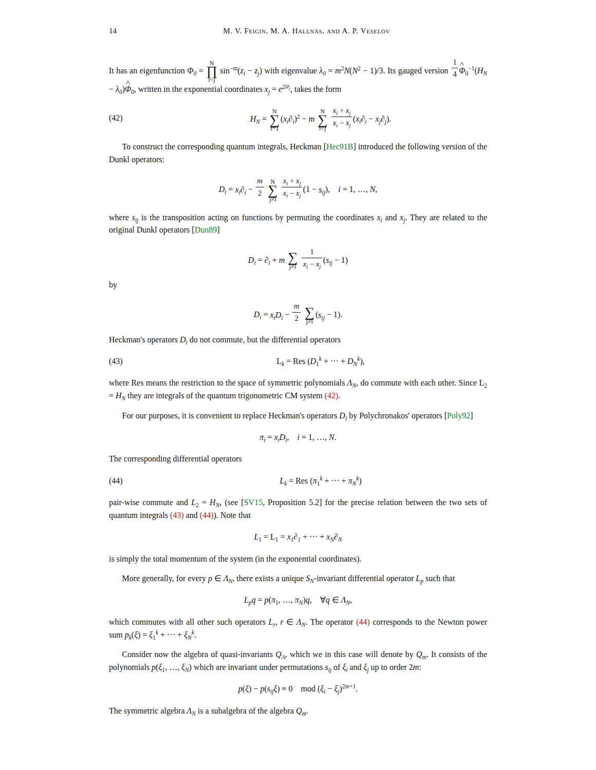14 M. V. Feigin, M. A. Hallnäs, and A. P. Veselov
It has an eigenfunction Φ0 = N∏i<j sin−m(zi − zj) with eigenvalue λ0 = m2N(N2 − 1)/3. Its gauged version 14 Φ0−1(HN − λ0)Φ0, written in the exponential coordinates xj = e2izj, takes the form
(42) HN = N∑i=1(xi∂i)2 − m N∑i<j xi + xj xi − xj(xi∂i − xj∂j).
To construct the corresponding quantum integrals, Heckman [Hec91B] introduced the following version of the Dunkl operators:
Di = xi∂i − m 2 N∑j≠i xi + xj xi − xj(1 − sij), i = 1, …, N,
where sij is the transposition acting on functions by permuting the coordinates xi and xj. They are related to the original Dunkl operators [Dun89]
Di = ∂i + m ∑j≠i 1 xi − xj(sij − 1)
by
Di = xiDi − m 2 ∑j≠i(sij − 1).
Heckman's operators Di do not commute, but the differential operators
(43) Lk = Res (D1k + ··· + DNk),
where Res means the restriction to the space of symmetric polynomials ΛN, do commute with each other. Since L2 = HN they are integrals of the quantum trigonometric CM system (42).
For our purposes, it is convenient to replace Heckman's operators Di by Polychronakos' operators [Poly92]
πi = xiDi, i = 1, …, N.
The corresponding differential operators
(44) Lk = Res (π1k + ··· + πNk)
pair-wise commute and L2 = HN, (see [SV15, Proposition 5.2] for the precise relation between the two sets of quantum integrals (43) and (44)). Note that
L1 = L1 = x1∂1 + ··· + xN∂N
is simply the total momentum of the system (in the exponential coordinates).
More generally, for every p ∈ ΛN, there exists a unique SN-invariant differential operator Lp such that
Lpq = p(π1, …, πN)q, ∀q ∈ ΛN,
which commutes with all other such operators Lr, r ∈ ΛN. The operator (44) corresponds to the Newton power sum pk(ξ) = ξ1k + ··· + ξNk.
Consider now the algebra of quasi-invariants QA, which we in this case will denote by Qm. It consists of the polynomials p(ξ1, …, ξN) which are invariant under permutations sij of ξi and ξj up to order 2m:
p(ξ) − p(sijξ) ≡ 0 mod (ξi − ξj)2m+1.
The symmetric algebra ΛN is a subalgebra of the algebra Qm.